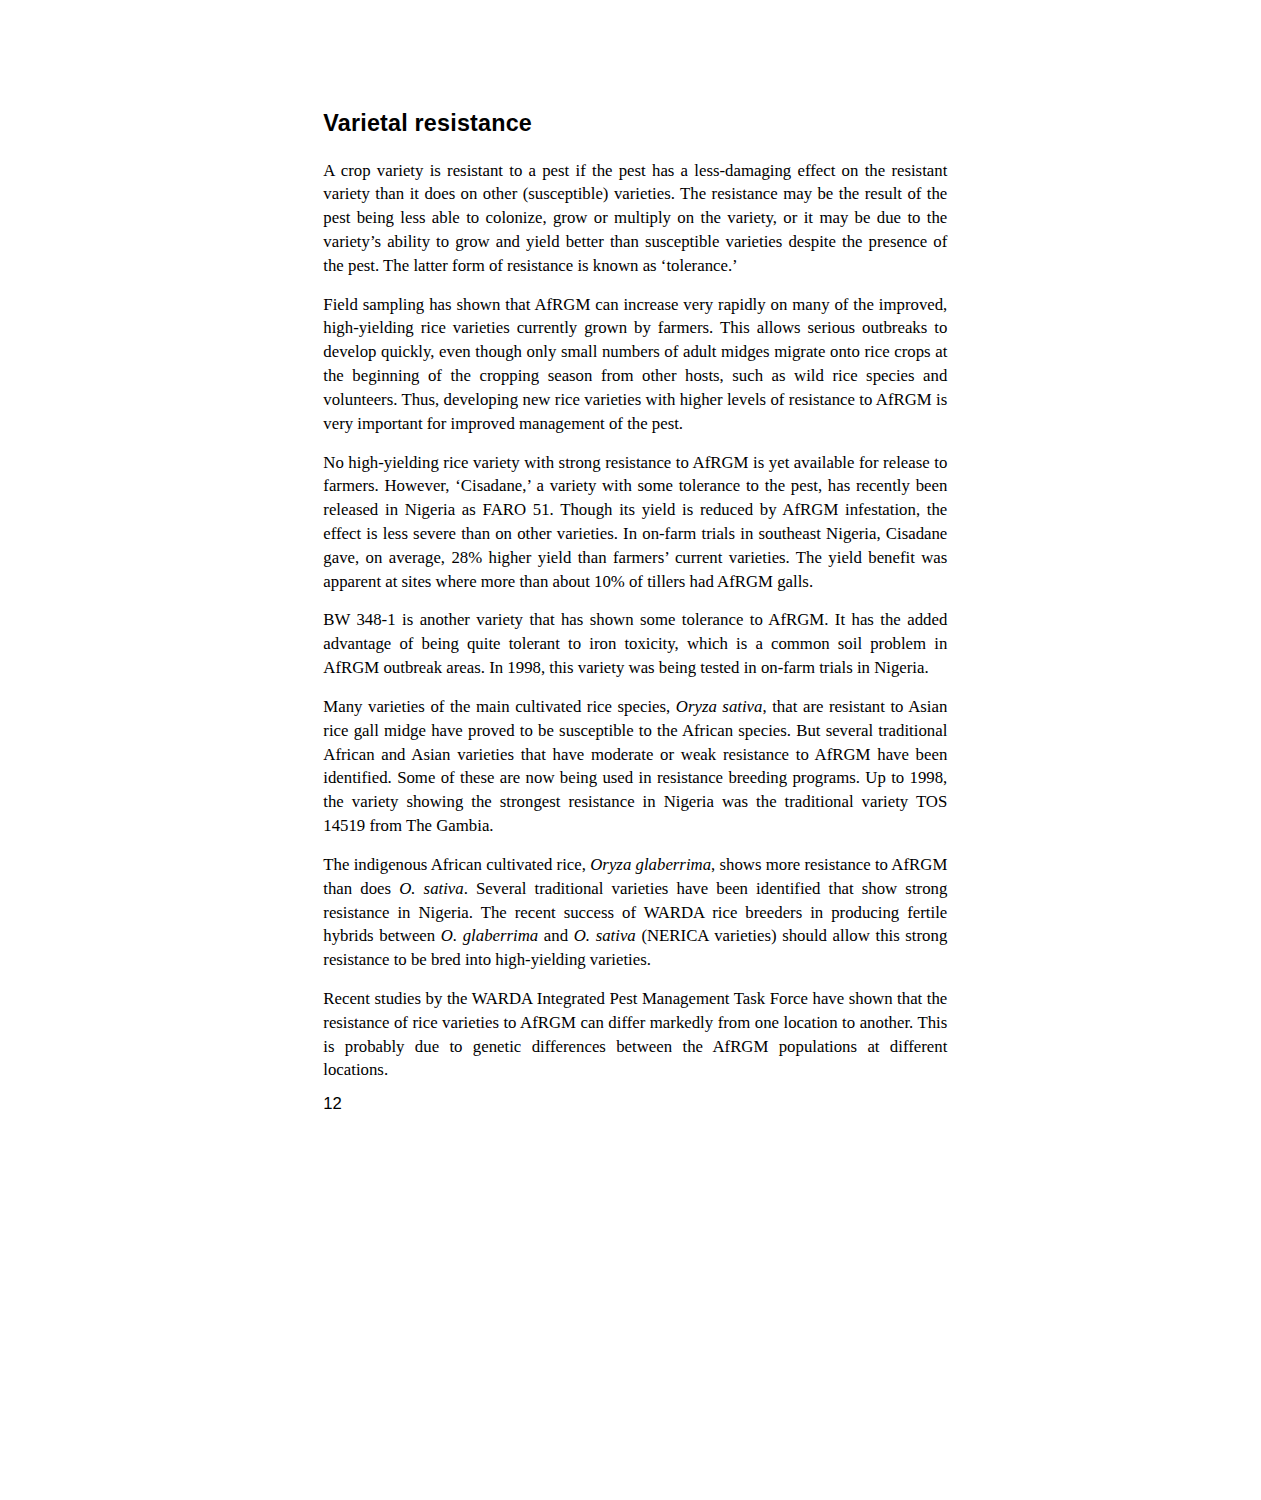Varietal resistance
A crop variety is resistant to a pest if the pest has a less-damaging effect on the resistant variety than it does on other (susceptible) varieties. The resistance may be the result of the pest being less able to colonize, grow or multiply on the variety, or it may be due to the variety’s ability to grow and yield better than susceptible varieties despite the presence of the pest. The latter form of resistance is known as ‘tolerance.’
Field sampling has shown that AfRGM can increase very rapidly on many of the improved, high-yielding rice varieties currently grown by farmers. This allows serious outbreaks to develop quickly, even though only small numbers of adult midges migrate onto rice crops at the beginning of the cropping season from other hosts, such as wild rice species and volunteers. Thus, developing new rice varieties with higher levels of resistance to AfRGM is very important for improved management of the pest.
No high-yielding rice variety with strong resistance to AfRGM is yet available for release to farmers. However, ‘Cisadane,’ a variety with some tolerance to the pest, has recently been released in Nigeria as FARO 51. Though its yield is reduced by AfRGM infestation, the effect is less severe than on other varieties. In on-farm trials in southeast Nigeria, Cisadane gave, on average, 28% higher yield than farmers’ current varieties. The yield benefit was apparent at sites where more than about 10% of tillers had AfRGM galls.
BW 348-1 is another variety that has shown some tolerance to AfRGM. It has the added advantage of being quite tolerant to iron toxicity, which is a common soil problem in AfRGM outbreak areas. In 1998, this variety was being tested in on-farm trials in Nigeria.
Many varieties of the main cultivated rice species, Oryza sativa, that are resistant to Asian rice gall midge have proved to be susceptible to the African species. But several traditional African and Asian varieties that have moderate or weak resistance to AfRGM have been identified. Some of these are now being used in resistance breeding programs. Up to 1998, the variety showing the strongest resistance in Nigeria was the traditional variety TOS 14519 from The Gambia.
The indigenous African cultivated rice, Oryza glaberrima, shows more resistance to AfRGM than does O. sativa. Several traditional varieties have been identified that show strong resistance in Nigeria. The recent success of WARDA rice breeders in producing fertile hybrids between O. glaberrima and O. sativa (NERICA varieties) should allow this strong resistance to be bred into high-yielding varieties.
Recent studies by the WARDA Integrated Pest Management Task Force have shown that the resistance of rice varieties to AfRGM can differ markedly from one location to another. This is probably due to genetic differences between the AfRGM populations at different locations.
12